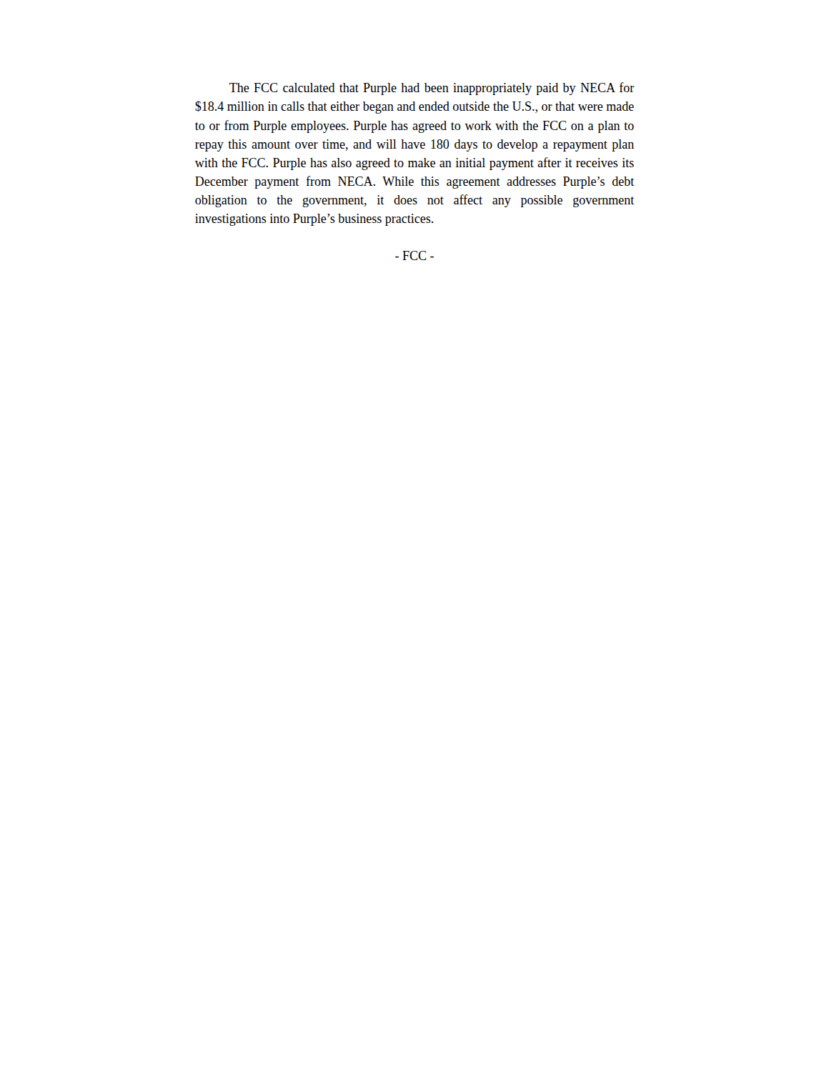The FCC calculated that Purple had been inappropriately paid by NECA for $18.4 million in calls that either began and ended outside the U.S., or that were made to or from Purple employees. Purple has agreed to work with the FCC on a plan to repay this amount over time, and will have 180 days to develop a repayment plan with the FCC. Purple has also agreed to make an initial payment after it receives its December payment from NECA. While this agreement addresses Purple’s debt obligation to the government, it does not affect any possible government investigations into Purple’s business practices.
- FCC -